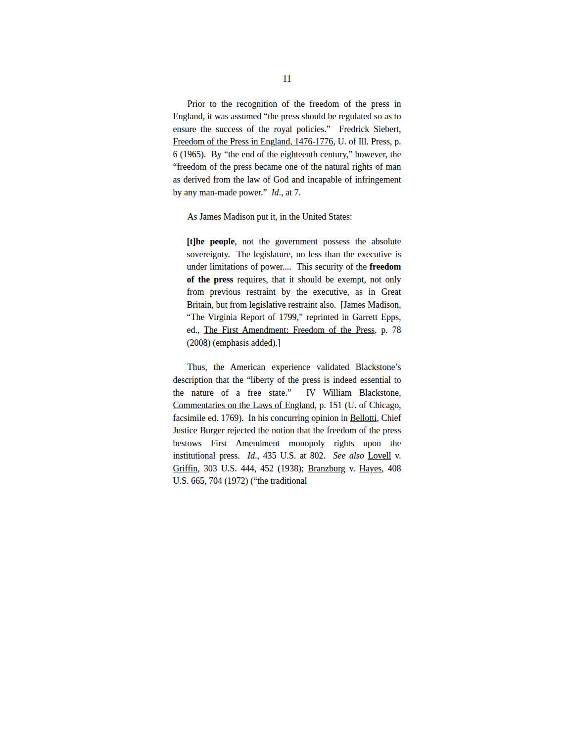11
Prior to the recognition of the freedom of the press in England, it was assumed “the press should be regulated so as to ensure the success of the royal policies.” Fredrick Siebert, Freedom of the Press in England, 1476-1776, U. of Ill. Press, p. 6 (1965). By “the end of the eighteenth century,” however, the “freedom of the press became one of the natural rights of man as derived from the law of God and incapable of infringement by any man-made power.” Id., at 7.
As James Madison put it, in the United States:
[t]he people, not the government possess the absolute sovereignty. The legislature, no less than the executive is under limitations of power.... This security of the freedom of the press requires, that it should be exempt, not only from previous restraint by the executive, as in Great Britain, but from legislative restraint also. [James Madison, “The Virginia Report of 1799,” reprinted in Garrett Epps, ed., The First Amendment: Freedom of the Press, p. 78 (2008) (emphasis added).]
Thus, the American experience validated Blackstone’s description that the “liberty of the press is indeed essential to the nature of a free state.” IV William Blackstone, Commentaries on the Laws of England, p. 151 (U. of Chicago, facsimile ed. 1769). In his concurring opinion in Bellotti, Chief Justice Burger rejected the notion that the freedom of the press bestows First Amendment monopoly rights upon the institutional press. Id., 435 U.S. at 802. See also Lovell v. Griffin, 303 U.S. 444, 452 (1938); Branzburg v. Hayes, 408 U.S. 665, 704 (1972) (“the traditional